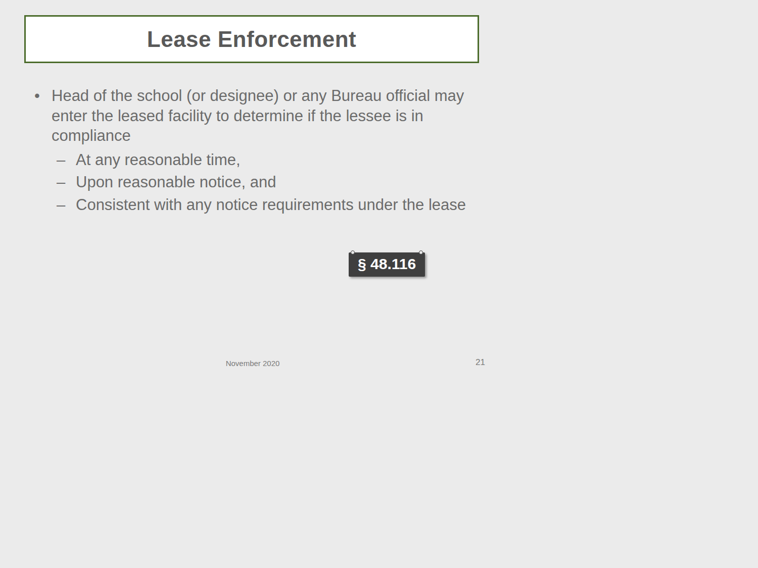Lease Enforcement
Head of the school (or designee) or any Bureau official may enter the leased facility to determine if the lessee is in compliance
At any reasonable time,
Upon reasonable notice, and
Consistent with any notice requirements under the lease
§ 48.116
November 2020
21